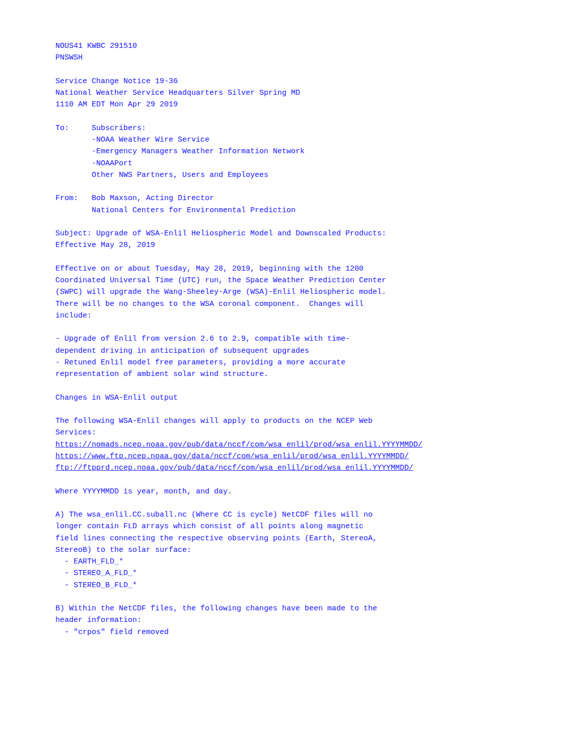NOUS41 KWBC 291510
PNSWSH

Service Change Notice 19-36
National Weather Service Headquarters Silver Spring MD
1110 AM EDT Mon Apr 29 2019

To:     Subscribers:
        -NOAA Weather Wire Service
        -Emergency Managers Weather Information Network
        -NOAAPort
        Other NWS Partners, Users and Employees

From:   Bob Maxson, Acting Director
        National Centers for Environmental Prediction

Subject: Upgrade of WSA-Enlil Heliospheric Model and Downscaled Products:
Effective May 28, 2019

Effective on or about Tuesday, May 28, 2019, beginning with the 1200
Coordinated Universal Time (UTC) run, the Space Weather Prediction Center
(SWPC) will upgrade the Wang-Sheeley-Arge (WSA)-Enlil Heliospheric model.
There will be no changes to the WSA coronal component.  Changes will
include:

- Upgrade of Enlil from version 2.6 to 2.9, compatible with time-
dependent driving in anticipation of subsequent upgrades
- Retuned Enlil model free parameters, providing a more accurate
representation of ambient solar wind structure.

Changes in WSA-Enlil output

The following WSA-Enlil changes will apply to products on the NCEP Web
Services:
https://nomads.ncep.noaa.gov/pub/data/nccf/com/wsa_enlil/prod/wsa_enlil.YYYYMMDD/
https://www.ftp.ncep.noaa.gov/data/nccf/com/wsa_enlil/prod/wsa_enlil.YYYYMMDD/
ftp://ftpprd.ncep.noaa.gov/pub/data/nccf/com/wsa_enlil/prod/wsa_enlil.YYYYMMDD/

Where YYYYMMDD is year, month, and day.

A) The wsa_enlil.CC.suball.nc (Where CC is cycle) NetCDF files will no
longer contain FLD arrays which consist of all points along magnetic
field lines connecting the respective observing points (Earth, StereoA,
StereoB) to the solar surface:
  - EARTH_FLD_*
  - STEREO_A_FLD_*
  - STEREO_B_FLD_*

B) Within the NetCDF files, the following changes have been made to the
header information:
  - "crpos" field removed